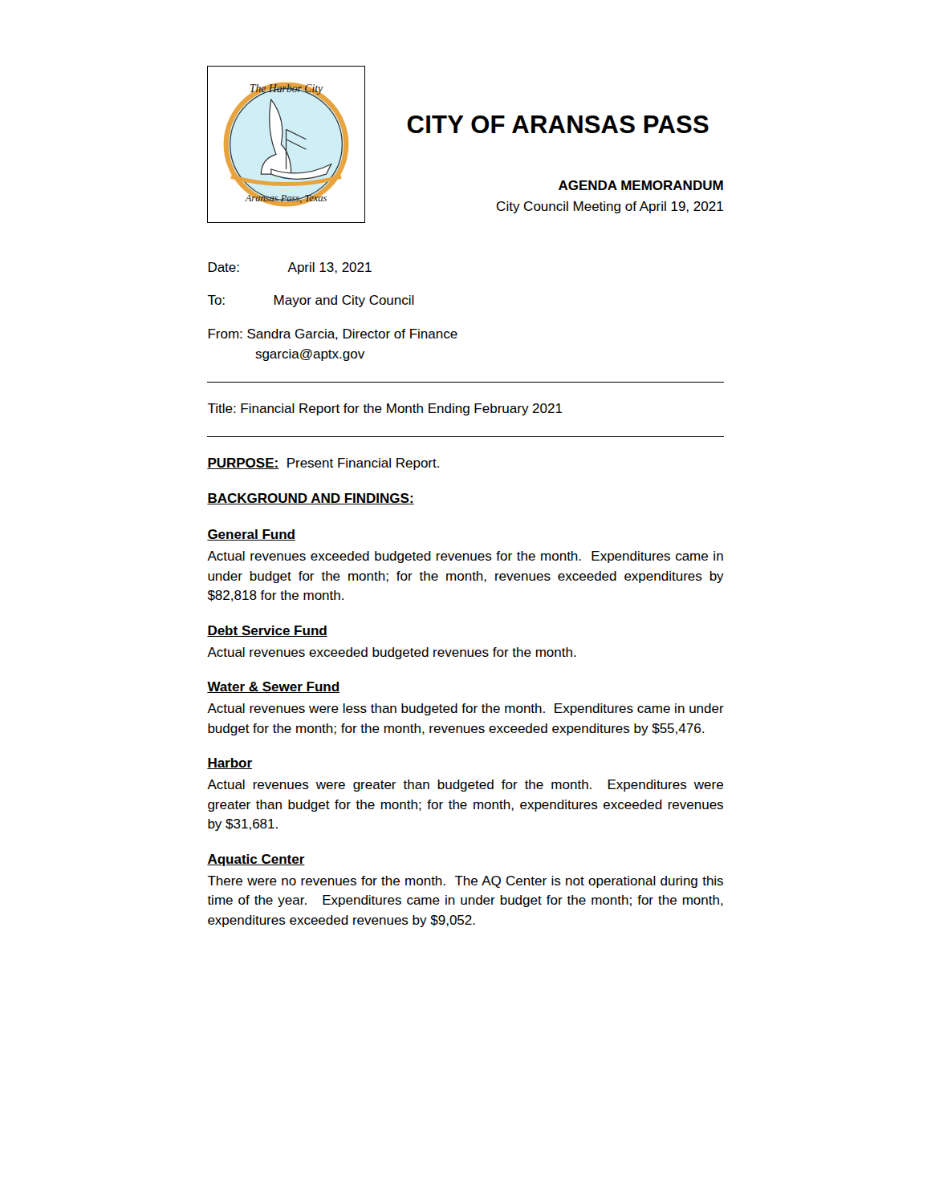CITY OF ARANSAS PASS
AGENDA MEMORANDUM City Council Meeting of April 19, 2021
Date: April 13, 2021
To: Mayor and City Council
From: Sandra Garcia, Director of Finance sgarcia@aptx.gov
Title: Financial Report for the Month Ending February 2021
PURPOSE: Present Financial Report.
BACKGROUND AND FINDINGS:
General Fund
Actual revenues exceeded budgeted revenues for the month. Expenditures came in under budget for the month; for the month, revenues exceeded expenditures by $82,818 for the month.
Debt Service Fund
Actual revenues exceeded budgeted revenues for the month.
Water & Sewer Fund
Actual revenues were less than budgeted for the month. Expenditures came in under budget for the month; for the month, revenues exceeded expenditures by $55,476.
Harbor
Actual revenues were greater than budgeted for the month. Expenditures were greater than budget for the month; for the month, expenditures exceeded revenues by $31,681.
Aquatic Center
There were no revenues for the month. The AQ Center is not operational during this time of the year. Expenditures came in under budget for the month; for the month, expenditures exceeded revenues by $9,052.